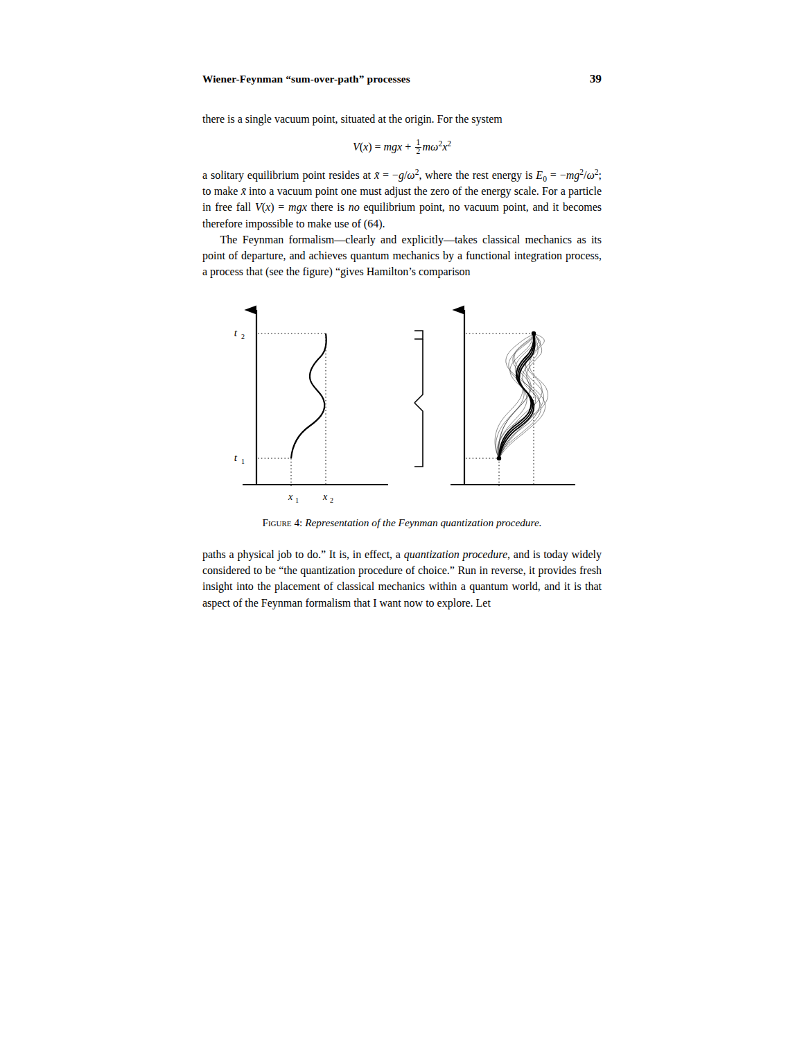Wiener-Feynman “sum-over-path” processes 39
there is a single vacuum point, situated at the origin. For the system
V(x) = mgx + 12 mω2x2
a solitary equilibrium point resides at x̃ = −g/ω2, where the rest energy is E0 = −mg2/ω2; to make x̃ into a vacuum point one must adjust the zero of the energy scale. For a particle in free fall V(x) = mgx there is no equilibrium point, no vacuum point, and it becomes therefore impossible to make use of (64).
The Feynman formalism—clearly and explicitly—takes classical mechanics as its point of departure, and achieves quantum mechanics by a functional integration process, a process that (see the figure) “gives Hamilton’s comparison
t 2 t 1 x 1 x 2
Figure 4: Representation of the Feynman quantization procedure.
paths a physical job to do.” It is, in effect, a quantization procedure, and is today widely considered to be “the quantization procedure of choice.” Run in reverse, it provides fresh insight into the placement of classical mechanics within a quantum world, and it is that aspect of the Feynman formalism that I want now to explore. Let